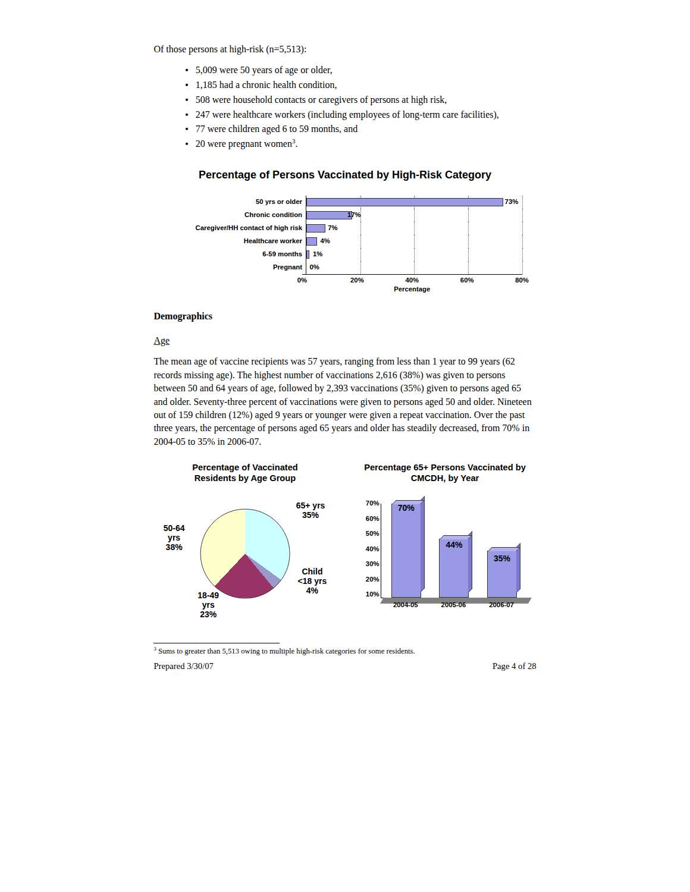Of those persons at high-risk (n=5,513):
5,009 were 50 years of age or older,
1,185 had a chronic health condition,
508 were household contacts or caregivers of persons at high risk,
247 were healthcare workers (including employees of long-term care facilities),
77 were children aged 6 to 59 months, and
20 were pregnant women3.
Percentage of Persons Vaccinated by High-Risk Category
50 yrs or older
73%
Chronic condition
17%
Caregiver/HH contact of high risk
7%
Healthcare worker
4%
6-59 months
1%
Pregnant
0%
0% 20% 40% 60% 80%
Percentage
Demographics
Age
The mean age of vaccine recipients was 57 years, ranging from less than 1 year to 99 years (62 records missing age). The highest number of vaccinations 2,616 (38%) was given to persons between 50 and 64 years of age, followed by 2,393 vaccinations (35%) given to persons aged 65 and older. Seventy-three percent of vaccinations were given to persons aged 50 and older. Nineteen out of 159 children (12%) aged 9 years or younger were given a repeat vaccination. Over the past three years, the percentage of persons aged 65 years and older has steadily decreased, from 70% in 2004-05 to 35% in 2006-07.
Percentage of Vaccinated
Residents by Age Group
65+ yrs
35%
50-64
yrs
38%
Child
<18 yrs
4%
18-49
yrs
23%
Percentage 65+ Persons Vaccinated by
CMCDH, by Year
70% 60% 50% 40% 30% 20% 10% 5% x
70%
44%
35%
2004-05 2005-06 2006-07
3 Sums to greater than 5,513 owing to multiple high-risk categories for some residents.
Prepared 3/30/07 Page 4 of 28